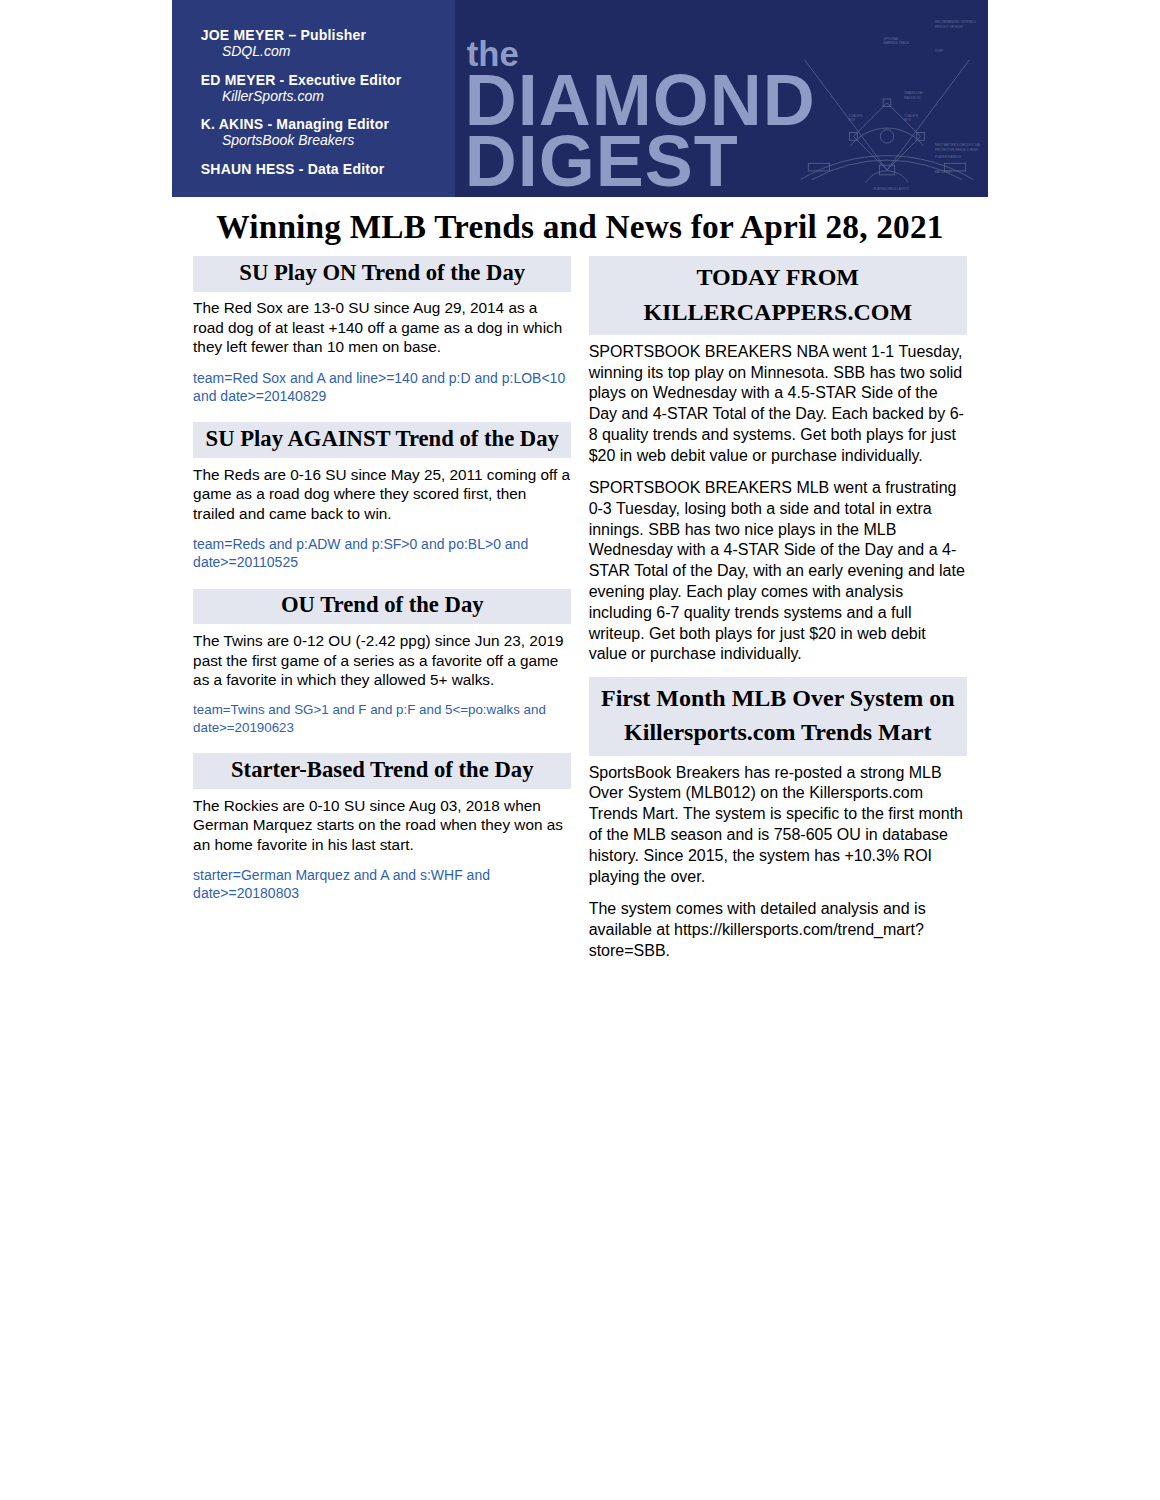JOE MEYER – Publisher SDQL.com
ED MEYER - Executive Editor KillerSports.com
K. AKINS - Managing Editor SportsBook Breakers
SHAUN HESS - Data Editor
the DIAMOND DIGEST
RECOMMENDED OUTFIELD FENCE 8' OR HIGH OPTIONAL WARNING TRACK TURF GRASS LINE RADIUS 95' COACH'S BOX COACH'S BOX NEXT BATTER'S CIRCLE 5' DIA. PROTECTIVE FENCE 6' HIGH PLAYER'S BENCH BACKSTOP PLAYING FIELD LAYOUT
Winning MLB Trends and News for April 28, 2021
SU Play ON Trend of the Day
The Red Sox are 13-0 SU since Aug 29, 2014 as a road dog of at least +140 off a game as a dog in which they left fewer than 10 men on base.
team=Red Sox and A and line>=140 and p:D and p:LOB<10 and date>=20140829
SU Play AGAINST Trend of the Day
The Reds are 0-16 SU since May 25, 2011 coming off a game as a road dog where they scored first, then trailed and came back to win.
team=Reds and p:ADW and p:SF>0 and po:BL>0 and date>=20110525
OU Trend of the Day
The Twins are 0-12 OU (-2.42 ppg) since Jun 23, 2019 past the first game of a series as a favorite off a game as a favorite in which they allowed 5+ walks.
team=Twins and SG>1 and F and p:F and 5<=po:walks and date>=20190623
Starter-Based Trend of the Day
The Rockies are 0-10 SU since Aug 03, 2018 when German Marquez starts on the road when they won as an home favorite in his last start.
starter=German Marquez and A and s:WHF and date>=20180803
TODAY FROM
KILLERCAPPERS.COM
SPORTSBOOK BREAKERS NBA went 1-1 Tuesday, winning its top play on Minnesota. SBB has two solid plays on Wednesday with a 4.5-STAR Side of the Day and 4-STAR Total of the Day. Each backed by 6-8 quality trends and systems. Get both plays for just $20 in web debit value or purchase individually.
SPORTSBOOK BREAKERS MLB went a frustrating 0-3 Tuesday, losing both a side and total in extra innings. SBB has two nice plays in the MLB Wednesday with a 4-STAR Side of the Day and a 4-STAR Total of the Day, with an early evening and late evening play. Each play comes with analysis including 6-7 quality trends systems and a full writeup. Get both plays for just $20 in web debit value or purchase individually.
First Month MLB Over System on
Killersports.com Trends Mart
SportsBook Breakers has re-posted a strong MLB Over System (MLB012) on the Killersports.com Trends Mart. The system is specific to the first month of the MLB season and is 758-605 OU in database history. Since 2015, the system has +10.3% ROI playing the over.
The system comes with detailed analysis and is available at https://killersports.com/trend_mart?store=SBB.